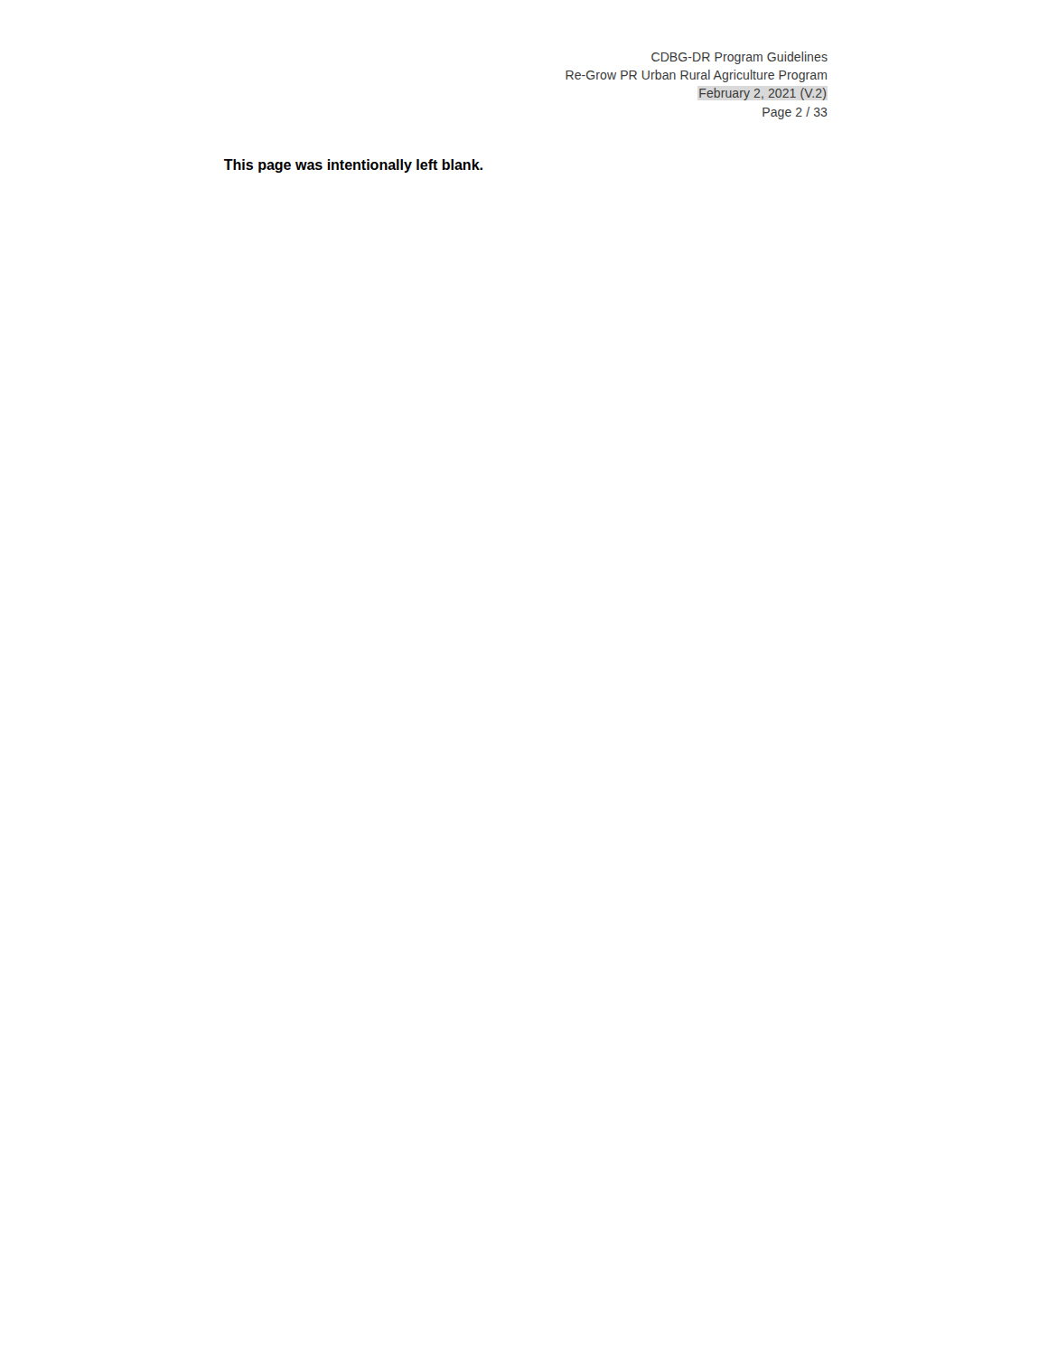CDBG-DR Program Guidelines Re-Grow PR Urban Rural Agriculture Program February 2, 2021 (V.2) Page 2 / 33
This page was intentionally left blank.